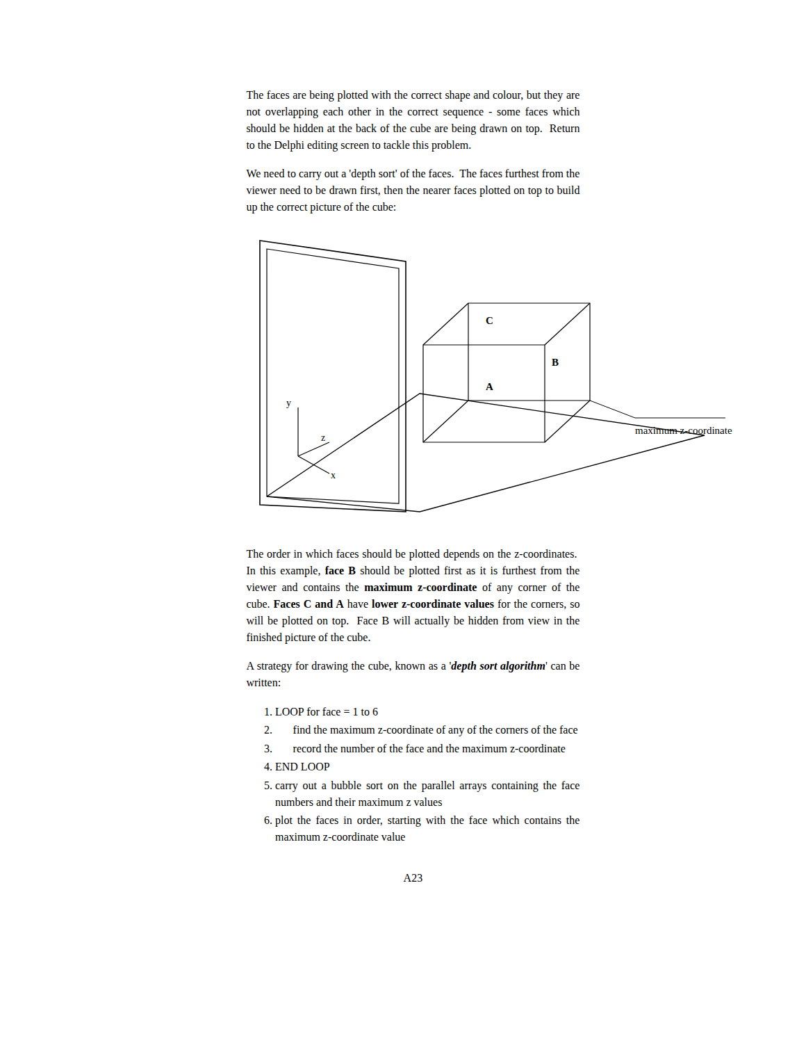The faces are being plotted with the correct shape and colour, but they are not overlapping each other in the correct sequence - some faces which should be hidden at the back of the cube are being drawn on top. Return to the Delphi editing screen to tackle this problem.
We need to carry out a 'depth sort' of the faces. The faces furthest from the viewer need to be drawn first, then the nearer faces plotted on top to build up the correct picture of the cube:
C B A y z x maximum z-coordinate
The order in which faces should be plotted depends on the z-coordinates. In this example, face B should be plotted first as it is furthest from the viewer and contains the maximum z-coordinate of any corner of the cube. Faces C and A have lower z-coordinate values for the corners, so will be plotted on top. Face B will actually be hidden from view in the finished picture of the cube.
A strategy for drawing the cube, known as a 'depth sort algorithm' can be written:
LOOP for face = 1 to 6
find the maximum z-coordinate of any of the corners of the face
record the number of the face and the maximum z-coordinate
END LOOP
carry out a bubble sort on the parallel arrays containing the face numbers and their maximum z values
plot the faces in order, starting with the face which contains the maximum z-coordinate value
A23